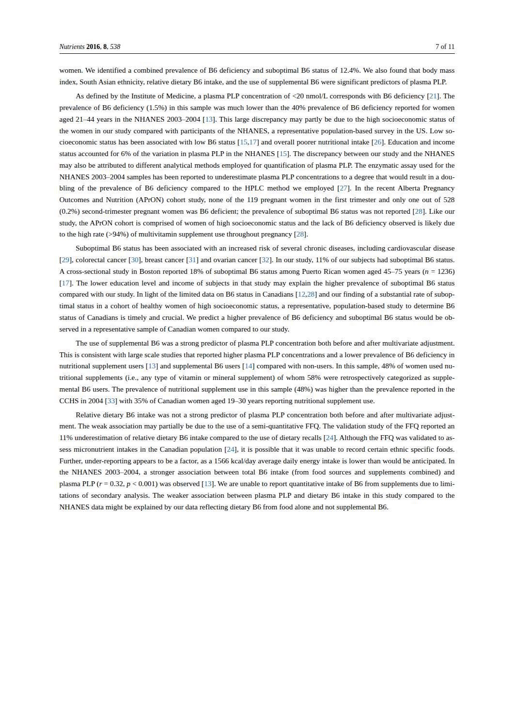Nutrients 2016, 8, 538 7 of 11
women. We identified a combined prevalence of B6 deficiency and suboptimal B6 status of 12.4%. We also found that body mass index, South Asian ethnicity, relative dietary B6 intake, and the use of supplemental B6 were significant predictors of plasma PLP.
As defined by the Institute of Medicine, a plasma PLP concentration of <20 nmol/L corresponds with B6 deficiency [21]. The prevalence of B6 deficiency (1.5%) in this sample was much lower than the 40% prevalence of B6 deficiency reported for women aged 21–44 years in the NHANES 2003–2004 [13]. This large discrepancy may partly be due to the high socioeconomic status of the women in our study compared with participants of the NHANES, a representative population-based survey in the US. Low socioeconomic status has been associated with low B6 status [15,17] and overall poorer nutritional intake [26]. Education and income status accounted for 6% of the variation in plasma PLP in the NHANES [15]. The discrepancy between our study and the NHANES may also be attributed to different analytical methods employed for quantification of plasma PLP. The enzymatic assay used for the NHANES 2003–2004 samples has been reported to underestimate plasma PLP concentrations to a degree that would result in a doubling of the prevalence of B6 deficiency compared to the HPLC method we employed [27]. In the recent Alberta Pregnancy Outcomes and Nutrition (APrON) cohort study, none of the 119 pregnant women in the first trimester and only one out of 528 (0.2%) second-trimester pregnant women was B6 deficient; the prevalence of suboptimal B6 status was not reported [28]. Like our study, the APrON cohort is comprised of women of high socioeconomic status and the lack of B6 deficiency observed is likely due to the high rate (>94%) of multivitamin supplement use throughout pregnancy [28].
Suboptimal B6 status has been associated with an increased risk of several chronic diseases, including cardiovascular disease [29], colorectal cancer [30], breast cancer [31] and ovarian cancer [32]. In our study, 11% of our subjects had suboptimal B6 status. A cross-sectional study in Boston reported 18% of suboptimal B6 status among Puerto Rican women aged 45–75 years (n = 1236) [17]. The lower education level and income of subjects in that study may explain the higher prevalence of suboptimal B6 status compared with our study. In light of the limited data on B6 status in Canadians [12,28] and our finding of a substantial rate of suboptimal status in a cohort of healthy women of high socioeconomic status, a representative, population-based study to determine B6 status of Canadians is timely and crucial. We predict a higher prevalence of B6 deficiency and suboptimal B6 status would be observed in a representative sample of Canadian women compared to our study.
The use of supplemental B6 was a strong predictor of plasma PLP concentration both before and after multivariate adjustment. This is consistent with large scale studies that reported higher plasma PLP concentrations and a lower prevalence of B6 deficiency in nutritional supplement users [13] and supplemental B6 users [14] compared with non-users. In this sample, 48% of women used nutritional supplements (i.e., any type of vitamin or mineral supplement) of whom 58% were retrospectively categorized as supplemental B6 users. The prevalence of nutritional supplement use in this sample (48%) was higher than the prevalence reported in the CCHS in 2004 [33] with 35% of Canadian women aged 19–30 years reporting nutritional supplement use.
Relative dietary B6 intake was not a strong predictor of plasma PLP concentration both before and after multivariate adjustment. The weak association may partially be due to the use of a semi-quantitative FFQ. The validation study of the FFQ reported an 11% underestimation of relative dietary B6 intake compared to the use of dietary recalls [24]. Although the FFQ was validated to assess micronutrient intakes in the Canadian population [24], it is possible that it was unable to record certain ethnic specific foods. Further, under-reporting appears to be a factor, as a 1566 kcal/day average daily energy intake is lower than would be anticipated. In the NHANES 2003–2004, a stronger association between total B6 intake (from food sources and supplements combined) and plasma PLP (r = 0.32, p < 0.001) was observed [13]. We are unable to report quantitative intake of B6 from supplements due to limitations of secondary analysis. The weaker association between plasma PLP and dietary B6 intake in this study compared to the NHANES data might be explained by our data reflecting dietary B6 from food alone and not supplemental B6.